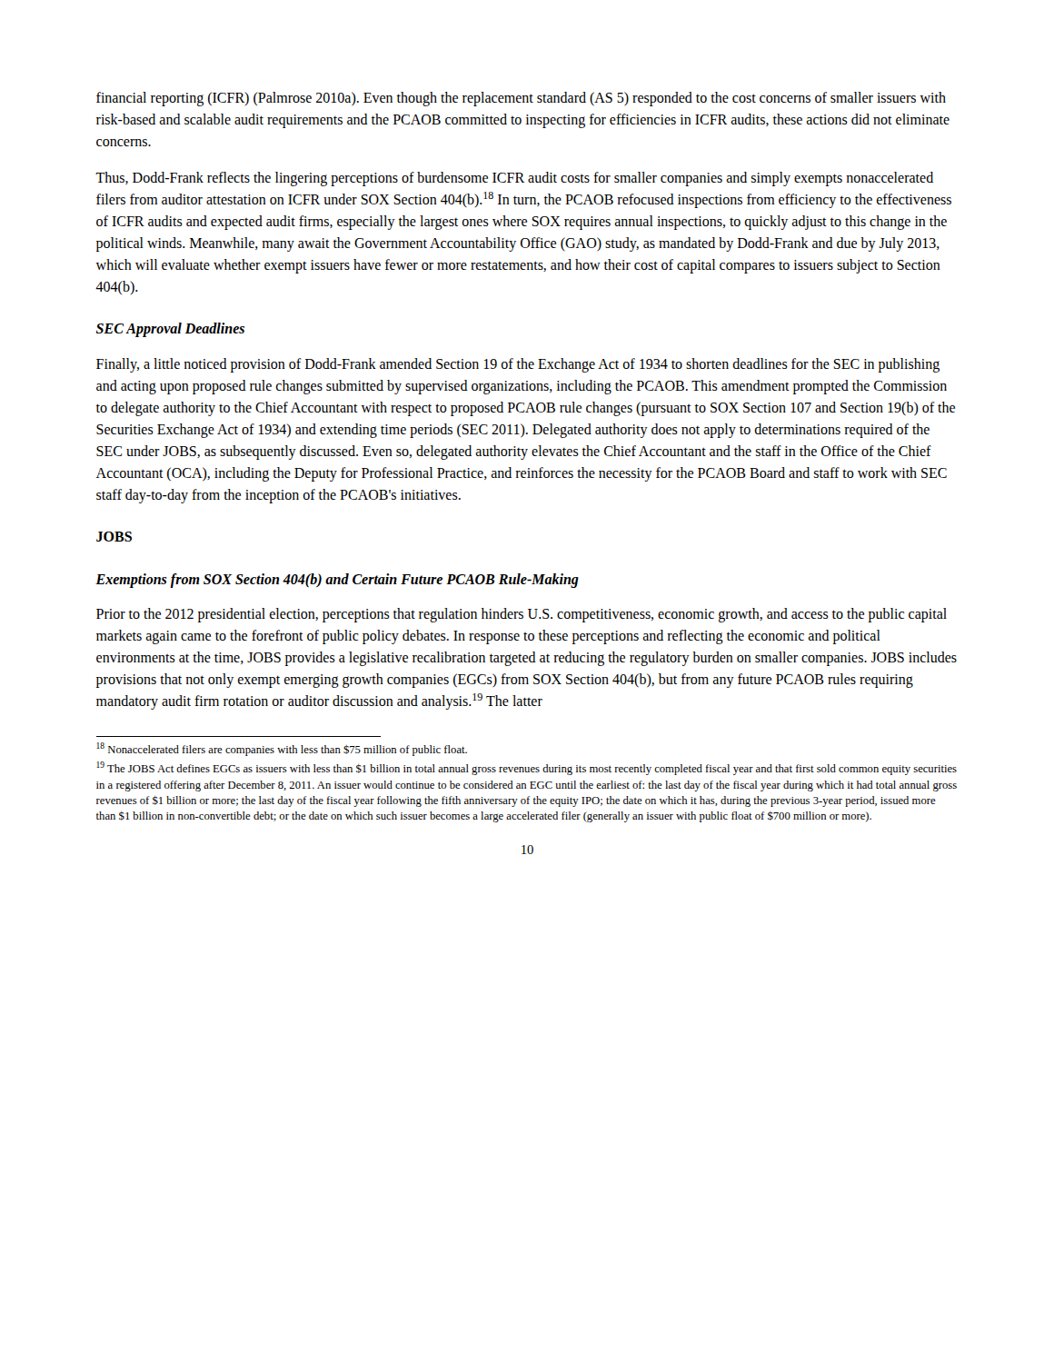financial reporting (ICFR) (Palmrose 2010a). Even though the replacement standard (AS 5) responded to the cost concerns of smaller issuers with risk-based and scalable audit requirements and the PCAOB committed to inspecting for efficiencies in ICFR audits, these actions did not eliminate concerns.
Thus, Dodd-Frank reflects the lingering perceptions of burdensome ICFR audit costs for smaller companies and simply exempts nonaccelerated filers from auditor attestation on ICFR under SOX Section 404(b).18 In turn, the PCAOB refocused inspections from efficiency to the effectiveness of ICFR audits and expected audit firms, especially the largest ones where SOX requires annual inspections, to quickly adjust to this change in the political winds. Meanwhile, many await the Government Accountability Office (GAO) study, as mandated by Dodd-Frank and due by July 2013, which will evaluate whether exempt issuers have fewer or more restatements, and how their cost of capital compares to issuers subject to Section 404(b).
SEC Approval Deadlines
Finally, a little noticed provision of Dodd-Frank amended Section 19 of the Exchange Act of 1934 to shorten deadlines for the SEC in publishing and acting upon proposed rule changes submitted by supervised organizations, including the PCAOB. This amendment prompted the Commission to delegate authority to the Chief Accountant with respect to proposed PCAOB rule changes (pursuant to SOX Section 107 and Section 19(b) of the Securities Exchange Act of 1934) and extending time periods (SEC 2011). Delegated authority does not apply to determinations required of the SEC under JOBS, as subsequently discussed. Even so, delegated authority elevates the Chief Accountant and the staff in the Office of the Chief Accountant (OCA), including the Deputy for Professional Practice, and reinforces the necessity for the PCAOB Board and staff to work with SEC staff day-to-day from the inception of the PCAOB's initiatives.
JOBS
Exemptions from SOX Section 404(b) and Certain Future PCAOB Rule-Making
Prior to the 2012 presidential election, perceptions that regulation hinders U.S. competitiveness, economic growth, and access to the public capital markets again came to the forefront of public policy debates. In response to these perceptions and reflecting the economic and political environments at the time, JOBS provides a legislative recalibration targeted at reducing the regulatory burden on smaller companies. JOBS includes provisions that not only exempt emerging growth companies (EGCs) from SOX Section 404(b), but from any future PCAOB rules requiring mandatory audit firm rotation or auditor discussion and analysis.19 The latter
18 Nonaccelerated filers are companies with less than $75 million of public float.
19 The JOBS Act defines EGCs as issuers with less than $1 billion in total annual gross revenues during its most recently completed fiscal year and that first sold common equity securities in a registered offering after December 8, 2011. An issuer would continue to be considered an EGC until the earliest of: the last day of the fiscal year during which it had total annual gross revenues of $1 billion or more; the last day of the fiscal year following the fifth anniversary of the equity IPO; the date on which it has, during the previous 3-year period, issued more than $1 billion in non-convertible debt; or the date on which such issuer becomes a large accelerated filer (generally an issuer with public float of $700 million or more).
10